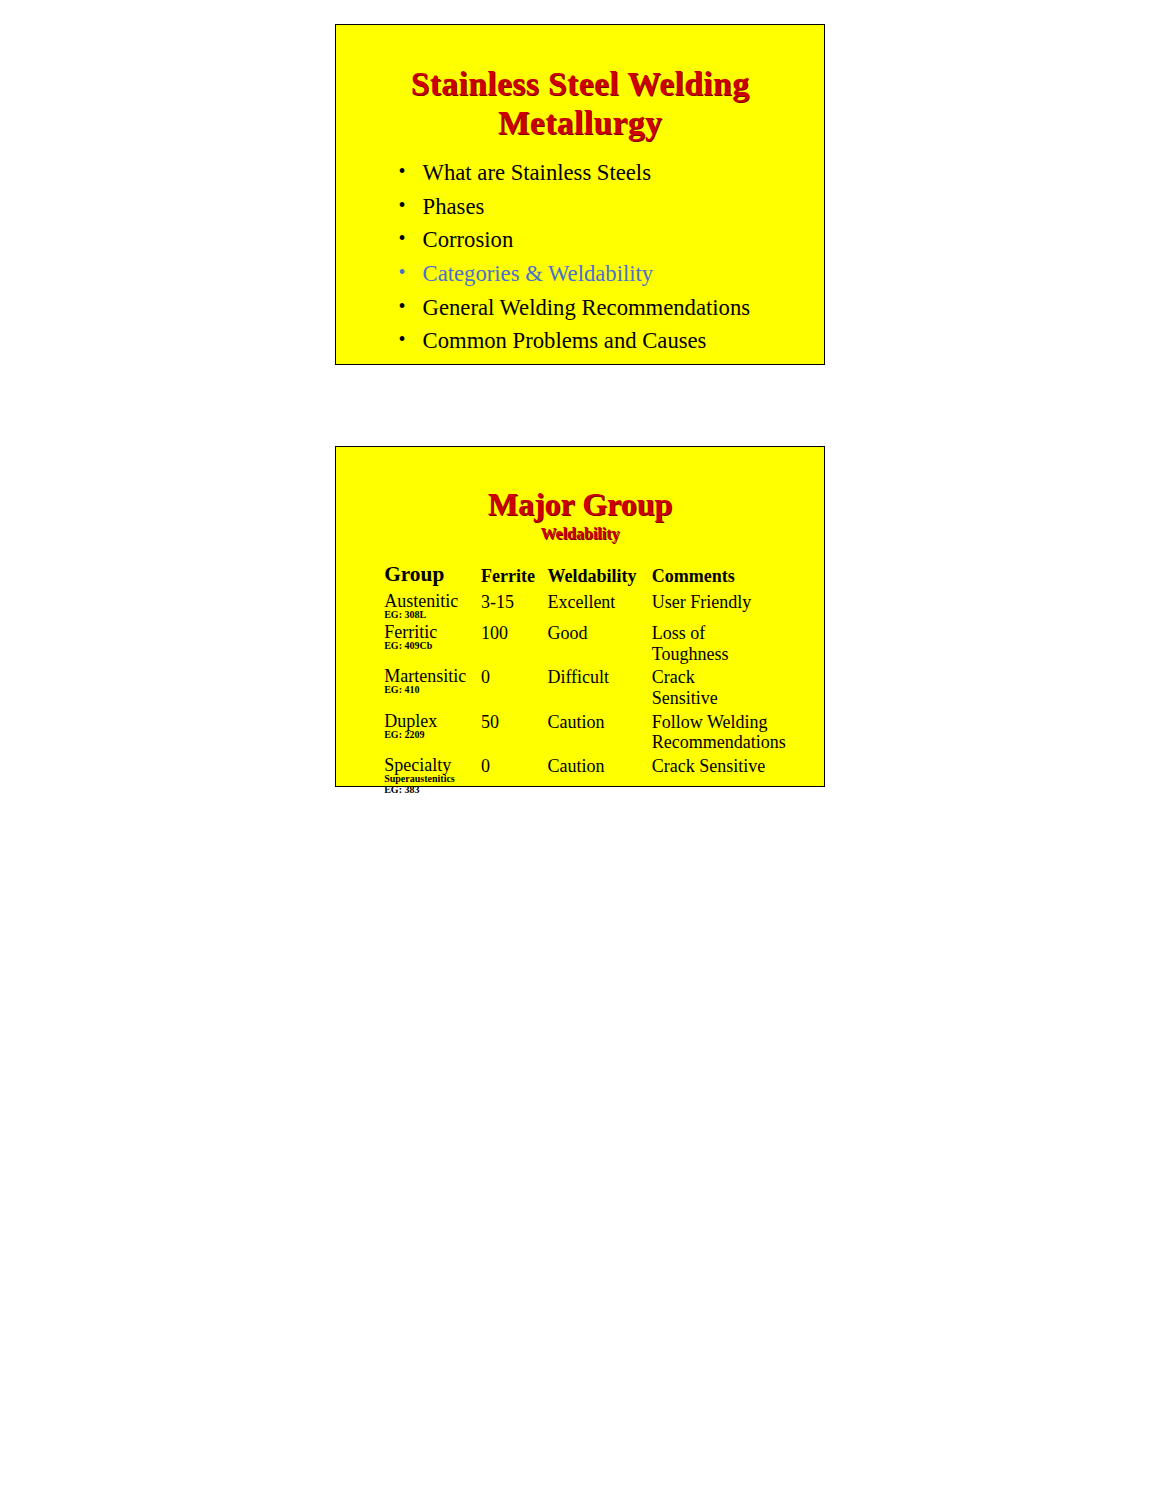Stainless Steel Welding
Metallurgy
What are Stainless Steels
Phases
Corrosion
Categories & Weldability
General Welding Recommendations
Common Problems and Causes
Major Group
Weldability
| Group | Ferrite | Weldability | Comments |
| --- | --- | --- | --- |
| Austenitic EG: 308L | 3-15 | Excellent | User Friendly |
| Ferritic EG: 409Cb | 100 | Good | Loss of Toughness |
| Martensitic EG: 410 | 0 | Difficult | Crack Sensitive |
| Duplex EG: 2209 | 50 | Caution | Follow Welding Recommendations |
| Specialty Superaustenitics EG: 383 | 0 | Caution | Crack Sensitive |